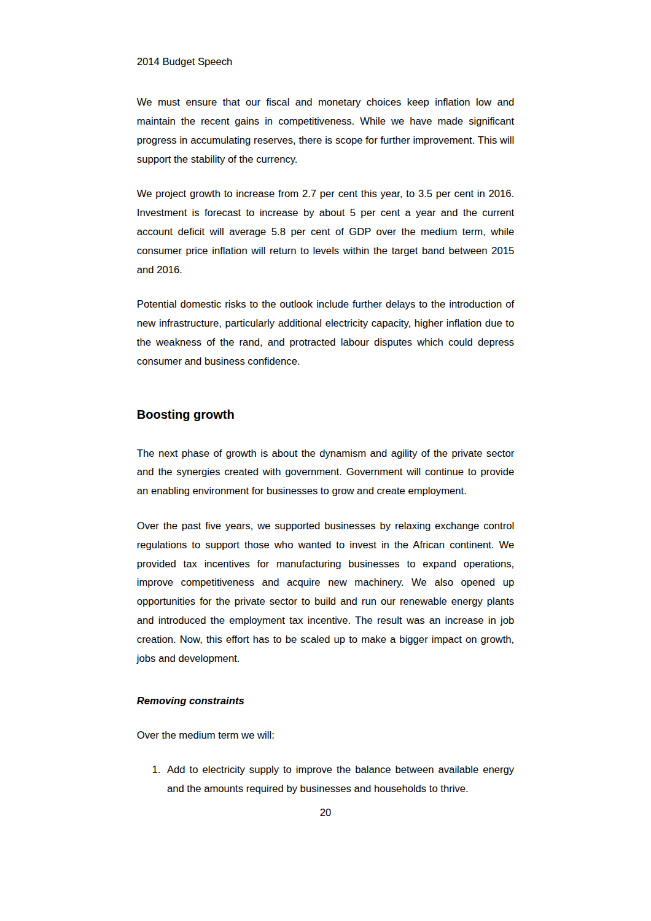2014 Budget Speech
We must ensure that our fiscal and monetary choices keep inflation low and maintain the recent gains in competitiveness. While we have made significant progress in accumulating reserves, there is scope for further improvement. This will support the stability of the currency.
We project growth to increase from 2.7 per cent this year, to 3.5 per cent in 2016. Investment is forecast to increase by about 5 per cent a year and the current account deficit will average 5.8 per cent of GDP over the medium term, while consumer price inflation will return to levels within the target band between 2015 and 2016.
Potential domestic risks to the outlook include further delays to the introduction of new infrastructure, particularly additional electricity capacity, higher inflation due to the weakness of the rand, and protracted labour disputes which could depress consumer and business confidence.
Boosting growth
The next phase of growth is about the dynamism and agility of the private sector and the synergies created with government. Government will continue to provide an enabling environment for businesses to grow and create employment.
Over the past five years, we supported businesses by relaxing exchange control regulations to support those who wanted to invest in the African continent. We provided tax incentives for manufacturing businesses to expand operations, improve competitiveness and acquire new machinery. We also opened up opportunities for the private sector to build and run our renewable energy plants and introduced the employment tax incentive. The result was an increase in job creation. Now, this effort has to be scaled up to make a bigger impact on growth, jobs and development.
Removing constraints
Over the medium term we will:
Add to electricity supply to improve the balance between available energy and the amounts required by businesses and households to thrive.
20